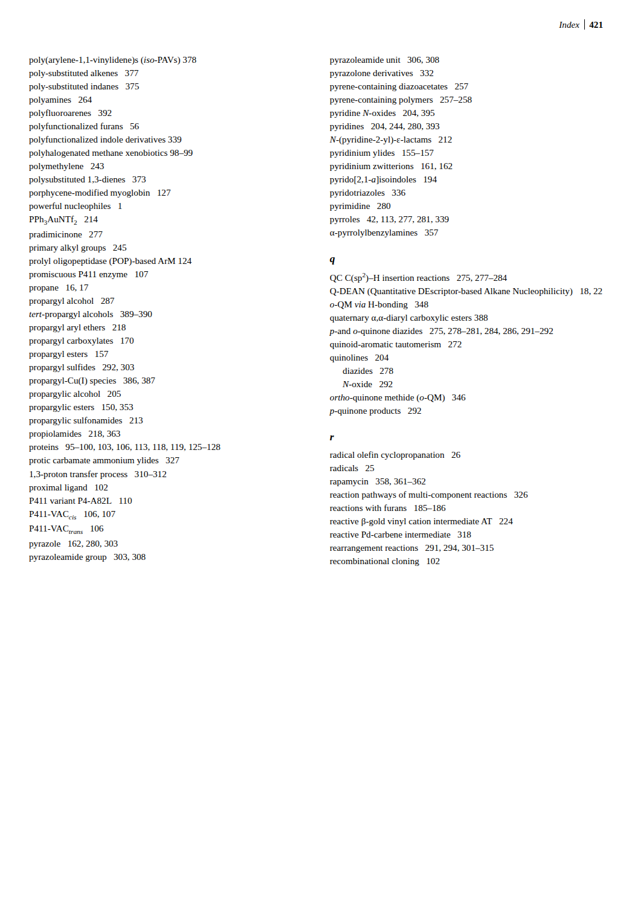Index 421
poly(arylene-1,1-vinylidene)s (iso-PAVs) 378
poly-substituted alkenes 377
poly-substituted indanes 375
polyamines 264
polyfluoroarenes 392
polyfunctionalized furans 56
polyfunctionalized indole derivatives 339
polyhalogenated methane xenobiotics 98–99
polymethylene 243
polysubstituted 1,3-dienes 373
porphycene-modified myoglobin 127
powerful nucleophiles 1
PPh3AuNTf2 214
pradimicinone 277
primary alkyl groups 245
prolyl oligopeptidase (POP)-based ArM 124
promiscuous P411 enzyme 107
propane 16, 17
propargyl alcohol 287
tert-propargyl alcohols 389–390
propargyl aryl ethers 218
propargyl carboxylates 170
propargyl esters 157
propargyl sulfides 292, 303
propargyl-Cu(I) species 386, 387
propargylic alcohol 205
propargylic esters 150, 353
propargylic sulfonamides 213
propiolamides 218, 363
proteins 95–100, 103, 106, 113, 118, 119, 125–128
protic carbamate ammonium ylides 327
1,3-proton transfer process 310–312
proximal ligand 102
P411 variant P4-A82L 110
P411-VACcis 106, 107
P411-VACtrans 106
pyrazole 162, 280, 303
pyrazoleamide group 303, 308
pyrazoleamide unit 306, 308
pyrazolone derivatives 332
pyrene-containing diazoacetates 257
pyrene-containing polymers 257–258
pyridine N-oxides 204, 395
pyridines 204, 244, 280, 393
N-(pyridine-2-yl)-ε-lactams 212
pyridinium ylides 155–157
pyridinium zwitterions 161, 162
pyrido[2,1-a]isoindoles 194
pyridotriazoles 336
pyrimidine 280
pyrroles 42, 113, 277, 281, 339
α-pyrrolylbenzylamines 357
q
QC C(sp2)–H insertion reactions 275, 277–284
Q-DEAN (Quantitative DEscriptor-based Alkane Nucleophilicity) 18, 22
o-QM via H-bonding 348
quaternary α,α-diaryl carboxylic esters 388
p-and o-quinone diazides 275, 278–281, 284, 286, 291–292
quinoid-aromatic tautomerism 272
quinolines 204
diazides 278
N-oxide 292
ortho-quinone methide (o-QM) 346
p-quinone products 292
r
radical olefin cyclopropanation 26
radicals 25
rapamycin 358, 361–362
reaction pathways of multi-component reactions 326
reactions with furans 185–186
reactive β-gold vinyl cation intermediate AT 224
reactive Pd-carbene intermediate 318
rearrangement reactions 291, 294, 301–315
recombinational cloning 102